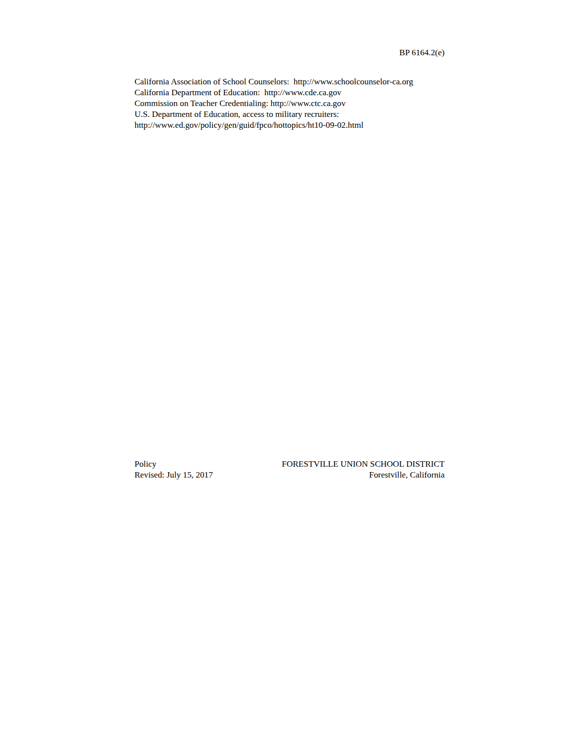BP 6164.2(e)
California Association of School Counselors: http://www.schoolcounselor-ca.org
California Department of Education: http://www.cde.ca.gov
Commission on Teacher Credentialing: http://www.ctc.ca.gov
U.S. Department of Education, access to military recruiters:
http://www.ed.gov/policy/gen/guid/fpco/hottopics/ht10-09-02.html
Policy
Revised: July 15, 2017
FORESTVILLE UNION SCHOOL DISTRICT
Forestville, California